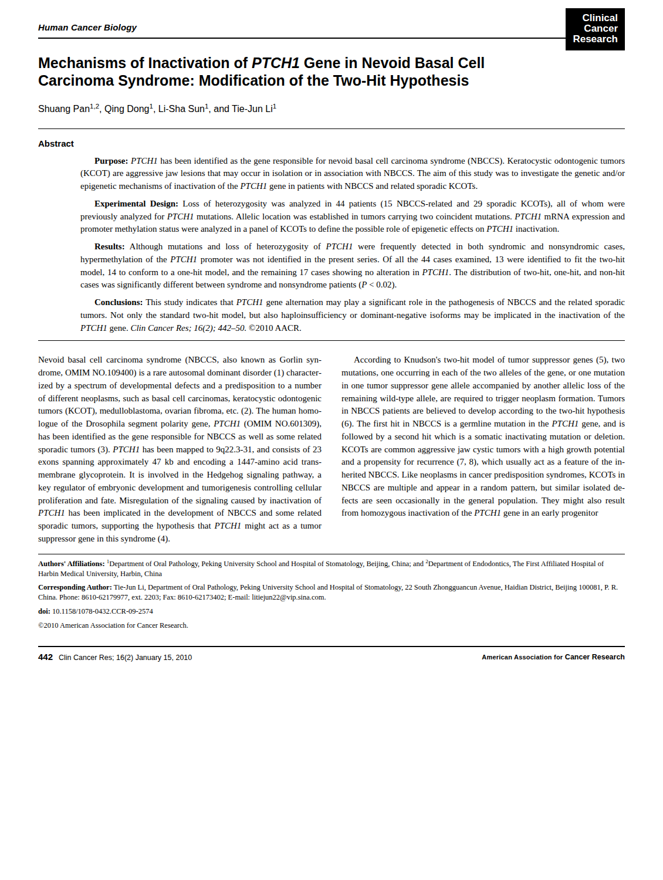Clinical Cancer Research
Human Cancer Biology
Mechanisms of Inactivation of PTCH1 Gene in Nevoid Basal Cell Carcinoma Syndrome: Modification of the Two-Hit Hypothesis
Shuang Pan1,2, Qing Dong1, Li-Sha Sun1, and Tie-Jun Li1
Abstract
Purpose: PTCH1 has been identified as the gene responsible for nevoid basal cell carcinoma syndrome (NBCCS). Keratocystic odontogenic tumors (KCOT) are aggressive jaw lesions that may occur in isolation or in association with NBCCS. The aim of this study was to investigate the genetic and/or epigenetic mechanisms of inactivation of the PTCH1 gene in patients with NBCCS and related sporadic KCOTs.
Experimental Design: Loss of heterozygosity was analyzed in 44 patients (15 NBCCS-related and 29 sporadic KCOTs), all of whom were previously analyzed for PTCH1 mutations. Allelic location was established in tumors carrying two coincident mutations. PTCH1 mRNA expression and promoter methylation status were analyzed in a panel of KCOTs to define the possible role of epigenetic effects on PTCH1 inactivation.
Results: Although mutations and loss of heterozygosity of PTCH1 were frequently detected in both syndromic and nonsyndromic cases, hypermethylation of the PTCH1 promoter was not identified in the present series. Of all the 44 cases examined, 13 were identified to fit the two-hit model, 14 to conform to a one-hit model, and the remaining 17 cases showing no alteration in PTCH1. The distribution of two-hit, one-hit, and non-hit cases was significantly different between syndrome and nonsyndrome patients (P < 0.02).
Conclusions: This study indicates that PTCH1 gene alternation may play a significant role in the pathogenesis of NBCCS and the related sporadic tumors. Not only the standard two-hit model, but also haploinsufficiency or dominant-negative isoforms may be implicated in the inactivation of the PTCH1 gene. Clin Cancer Res; 16(2); 442–50. ©2010 AACR.
Nevoid basal cell carcinoma syndrome (NBCCS, also known as Gorlin syndrome, OMIM NO.109400) is a rare autosomal dominant disorder (1) characterized by a spectrum of developmental defects and a predisposition to a number of different neoplasms, such as basal cell carcinomas, keratocystic odontogenic tumors (KCOT), medulloblastoma, ovarian fibroma, etc. (2). The human homologue of the Drosophila segment polarity gene, PTCH1 (OMIM NO.601309), has been identified as the gene responsible for NBCCS as well as some related sporadic tumors (3). PTCH1 has been mapped to 9q22.3-31, and consists of 23 exons spanning approximately 47 kb and encoding a 1447-amino acid transmembrane glycoprotein. It is involved in the Hedgehog signaling pathway, a key regulator of embryonic development and tumorigenesis controlling cellular proliferation and fate. Misregulation of the signaling caused by inactivation of PTCH1 has been implicated in the development of NBCCS and some related sporadic tumors, supporting the hypothesis that PTCH1 might act as a tumor suppressor gene in this syndrome (4).
According to Knudson's two-hit model of tumor suppressor genes (5), two mutations, one occurring in each of the two alleles of the gene, or one mutation in one tumor suppressor gene allele accompanied by another allelic loss of the remaining wild-type allele, are required to trigger neoplasm formation. Tumors in NBCCS patients are believed to develop according to the two-hit hypothesis (6). The first hit in NBCCS is a germline mutation in the PTCH1 gene, and is followed by a second hit which is a somatic inactivating mutation or deletion. KCOTs are common aggressive jaw cystic tumors with a high growth potential and a propensity for recurrence (7, 8), which usually act as a feature of the inherited NBCCS. Like neoplasms in cancer predisposition syndromes, KCOTs in NBCCS are multiple and appear in a random pattern, but similar isolated defects are seen occasionally in the general population. They might also result from homozygous inactivation of the PTCH1 gene in an early progenitor
Authors' Affiliations: 1Department of Oral Pathology, Peking University School and Hospital of Stomatology, Beijing, China; and 2Department of Endodontics, The First Affiliated Hospital of Harbin Medical University, Harbin, China
Corresponding Author: Tie-Jun Li, Department of Oral Pathology, Peking University School and Hospital of Stomatology, 22 South Zhongguancun Avenue, Haidian District, Beijing 100081, P. R. China. Phone: 8610-62179977, ext. 2203; Fax: 8610-62173402; E-mail: litiejun22@vip.sina.com.
doi: 10.1158/1078-0432.CCR-09-2574
©2010 American Association for Cancer Research.
442 Clin Cancer Res; 16(2) January 15, 2010
American Association for Cancer Research